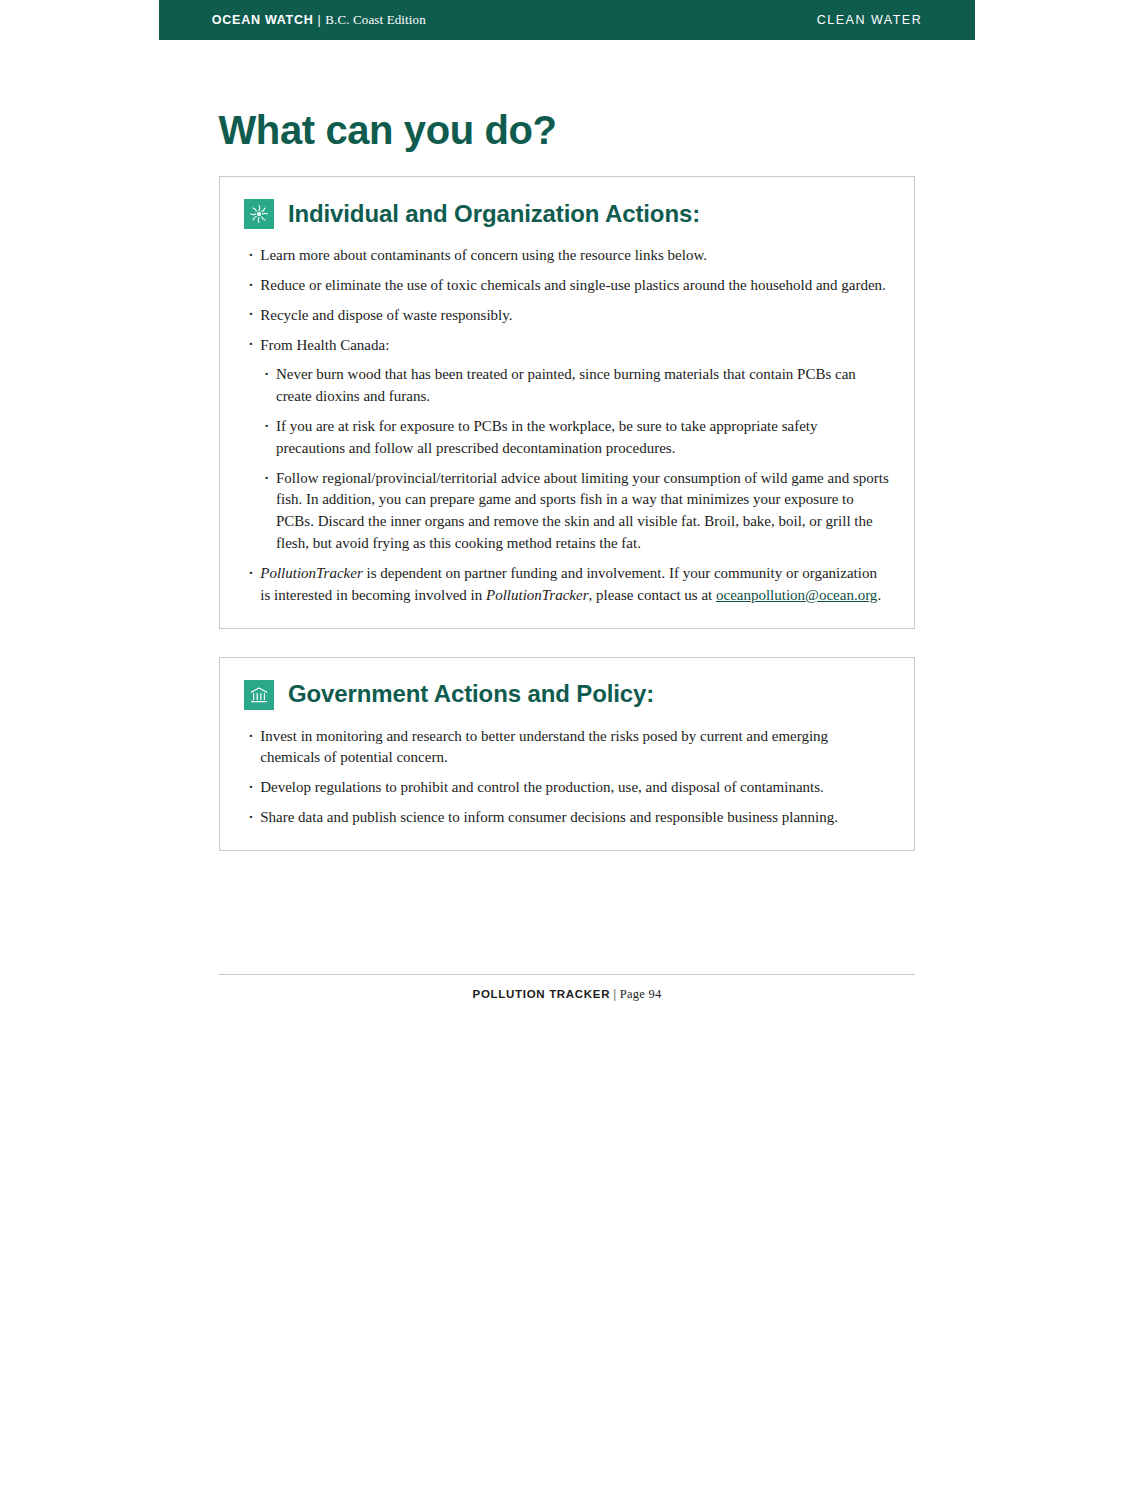OCEAN WATCH | B.C. Coast Edition
CLEAN WATER
What can you do?
Individual and Organization Actions:
Learn more about contaminants of concern using the resource links below.
Reduce or eliminate the use of toxic chemicals and single-use plastics around the household and garden.
Recycle and dispose of waste responsibly.
From Health Canada:
Never burn wood that has been treated or painted, since burning materials that contain PCBs can create dioxins and furans.
If you are at risk for exposure to PCBs in the workplace, be sure to take appropriate safety precautions and follow all prescribed decontamination procedures.
Follow regional/provincial/territorial advice about limiting your consumption of wild game and sports fish. In addition, you can prepare game and sports fish in a way that minimizes your exposure to PCBs. Discard the inner organs and remove the skin and all visible fat. Broil, bake, boil, or grill the flesh, but avoid frying as this cooking method retains the fat.
PollutionTracker is dependent on partner funding and involvement. If your community or organization is interested in becoming involved in PollutionTracker, please contact us at oceanpollution@ocean.org.
Government Actions and Policy:
Invest in monitoring and research to better understand the risks posed by current and emerging chemicals of potential concern.
Develop regulations to prohibit and control the production, use, and disposal of contaminants.
Share data and publish science to inform consumer decisions and responsible business planning.
POLLUTION TRACKER | Page 94